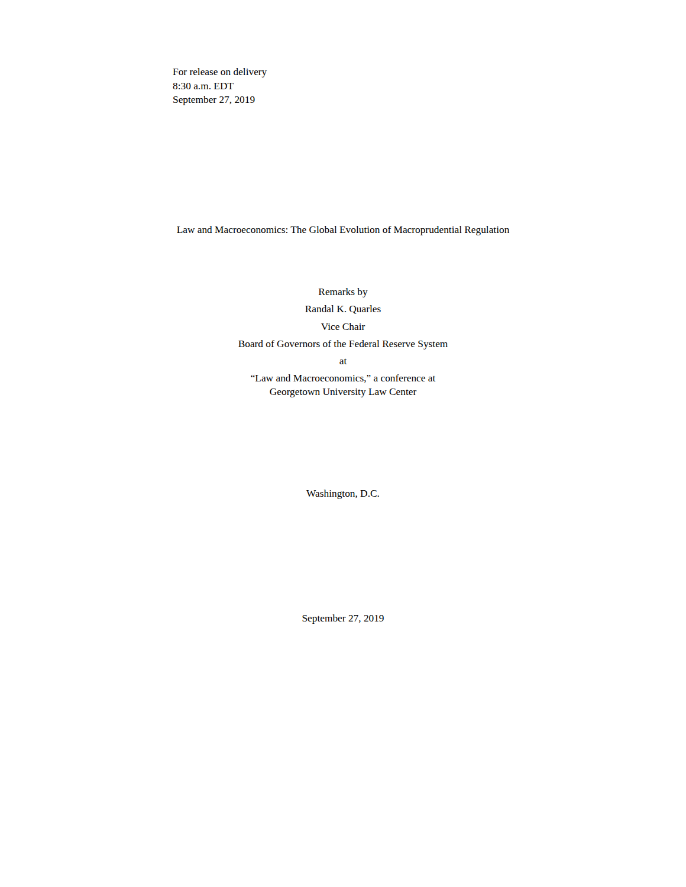For release on delivery
8:30 a.m. EDT
September 27, 2019
Law and Macroeconomics: The Global Evolution of Macroprudential Regulation
Remarks by
Randal K. Quarles
Vice Chair
Board of Governors of the Federal Reserve System
at
“Law and Macroeconomics,” a conference at
Georgetown University Law Center
Washington, D.C.
September 27, 2019